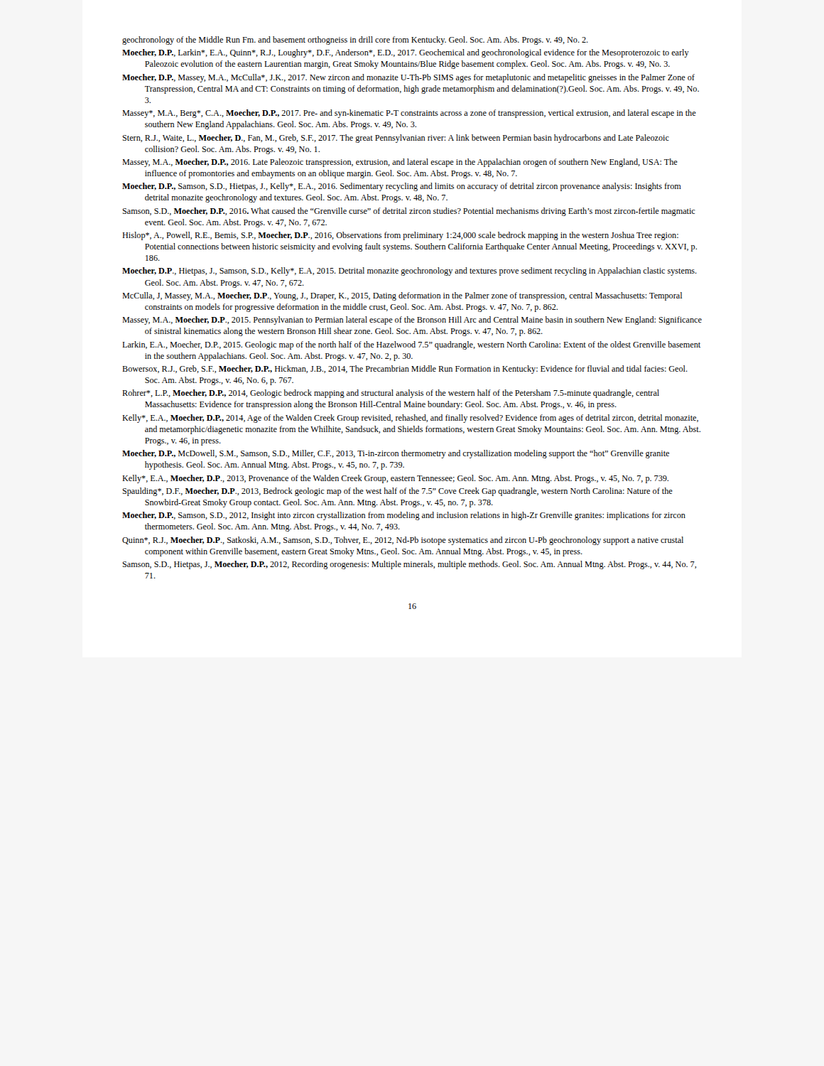geochronology of the Middle Run Fm. and basement orthogneiss in drill core from Kentucky. Geol. Soc. Am. Abs. Progs. v. 49, No. 2.
Moecher, D.P., Larkin*, E.A., Quinn*, R.J., Loughry*, D.F., Anderson*, E.D., 2017. Geochemical and geochronological evidence for the Mesoproterozoic to early Paleozoic evolution of the eastern Laurentian margin, Great Smoky Mountains/Blue Ridge basement complex. Geol. Soc. Am. Abs. Progs. v. 49, No. 3.
Moecher, D.P., Massey, M.A., McCulla*, J.K., 2017. New zircon and monazite U-Th-Pb SIMS ages for metaplutonic and metapelitic gneisses in the Palmer Zone of Transpression, Central MA and CT: Constraints on timing of deformation, high grade metamorphism and delamination(?).Geol. Soc. Am. Abs. Progs. v. 49, No. 3.
Massey*, M.A., Berg*, C.A., Moecher, D.P., 2017. Pre- and syn-kinematic P-T constraints across a zone of transpression, vertical extrusion, and lateral escape in the southern New England Appalachians. Geol. Soc. Am. Abs. Progs. v. 49, No. 3.
Stern, R.J., Waite, L., Moecher, D., Fan, M., Greb, S.F., 2017. The great Pennsylvanian river: A link between Permian basin hydrocarbons and Late Paleozoic collision? Geol. Soc. Am. Abs. Progs. v. 49, No. 1.
Massey, M.A., Moecher, D.P., 2016. Late Paleozoic transpression, extrusion, and lateral escape in the Appalachian orogen of southern New England, USA: The influence of promontories and embayments on an oblique margin. Geol. Soc. Am. Abst. Progs. v. 48, No. 7.
Moecher, D.P., Samson, S.D., Hietpas, J., Kelly*, E.A., 2016. Sedimentary recycling and limits on accuracy of detrital zircon provenance analysis: Insights from detrital monazite geochronology and textures. Geol. Soc. Am. Abst. Progs. v. 48, No. 7.
Samson, S.D., Moecher, D.P., 2016. What caused the “Grenville curse” of detrital zircon studies? Potential mechanisms driving Earth’s most zircon-fertile magmatic event. Geol. Soc. Am. Abst. Progs. v. 47, No. 7, 672.
Hislop*, A., Powell, R.E., Bemis, S.P., Moecher, D.P., 2016, Observations from preliminary 1:24,000 scale bedrock mapping in the western Joshua Tree region: Potential connections between historic seismicity and evolving fault systems. Southern California Earthquake Center Annual Meeting, Proceedings v. XXVI, p. 186.
Moecher, D.P., Hietpas, J., Samson, S.D., Kelly*, E.A, 2015. Detrital monazite geochronology and textures prove sediment recycling in Appalachian clastic systems. Geol. Soc. Am. Abst. Progs. v. 47, No. 7, 672.
McCulla, J, Massey, M.A., Moecher, D.P., Young, J., Draper, K., 2015, Dating deformation in the Palmer zone of transpression, central Massachusetts: Temporal constraints on models for progressive deformation in the middle crust, Geol. Soc. Am. Abst. Progs. v. 47, No. 7, p. 862.
Massey, M.A., Moecher, D.P., 2015. Pennsylvanian to Permian lateral escape of the Bronson Hill Arc and Central Maine basin in southern New England: Significance of sinistral kinematics along the western Bronson Hill shear zone. Geol. Soc. Am. Abst. Progs. v. 47, No. 7, p. 862.
Larkin, E.A., Moecher, D.P., 2015. Geologic map of the north half of the Hazelwood 7.5” quadrangle, western North Carolina: Extent of the oldest Grenville basement in the southern Appalachians. Geol. Soc. Am. Abst. Progs. v. 47, No. 2, p. 30.
Bowersox, R.J., Greb, S.F., Moecher, D.P., Hickman, J.B., 2014, The Precambrian Middle Run Formation in Kentucky: Evidence for fluvial and tidal facies: Geol. Soc. Am. Abst. Progs., v. 46, No. 6, p. 767.
Rohrer*, L.P., Moecher, D.P., 2014, Geologic bedrock mapping and structural analysis of the western half of the Petersham 7.5-minute quadrangle, central Massachusetts: Evidence for transpression along the Bronson Hill-Central Maine boundary: Geol. Soc. Am. Abst. Progs., v. 46, in press.
Kelly*, E.A., Moecher, D.P., 2014, Age of the Walden Creek Group revisited, rehashed, and finally resolved? Evidence from ages of detrital zircon, detrital monazite, and metamorphic/diagenetic monazite from the Whilhite, Sandsuck, and Shields formations, western Great Smoky Mountains: Geol. Soc. Am. Ann. Mtng. Abst. Progs., v. 46, in press.
Moecher, D.P., McDowell, S.M., Samson, S.D., Miller, C.F., 2013, Ti-in-zircon thermometry and crystallization modeling support the “hot” Grenville granite hypothesis. Geol. Soc. Am. Annual Mtng. Abst. Progs., v. 45, no. 7, p. 739.
Kelly*, E.A., Moecher, D.P., 2013, Provenance of the Walden Creek Group, eastern Tennessee; Geol. Soc. Am. Ann. Mtng. Abst. Progs., v. 45, No. 7, p. 739.
Spaulding*, D.F., Moecher, D.P., 2013, Bedrock geologic map of the west half of the 7.5” Cove Creek Gap quadrangle, western North Carolina: Nature of the Snowbird-Great Smoky Group contact. Geol. Soc. Am. Ann. Mtng. Abst. Progs., v. 45, no. 7, p. 378.
Moecher, D.P., Samson, S.D., 2012, Insight into zircon crystallization from modeling and inclusion relations in high-Zr Grenville granites: implications for zircon thermometers. Geol. Soc. Am. Ann. Mtng. Abst. Progs., v. 44, No. 7, 493.
Quinn*, R.J., Moecher, D.P., Satkoski, A.M., Samson, S.D., Tohver, E., 2012, Nd-Pb isotope systematics and zircon U-Pb geochronology support a native crustal component within Grenville basement, eastern Great Smoky Mtns., Geol. Soc. Am. Annual Mtng. Abst. Progs., v. 45, in press.
Samson, S.D., Hietpas, J., Moecher, D.P., 2012, Recording orogenesis: Multiple minerals, multiple methods. Geol. Soc. Am. Annual Mtng. Abst. Progs., v. 44, No. 7, 71.
16